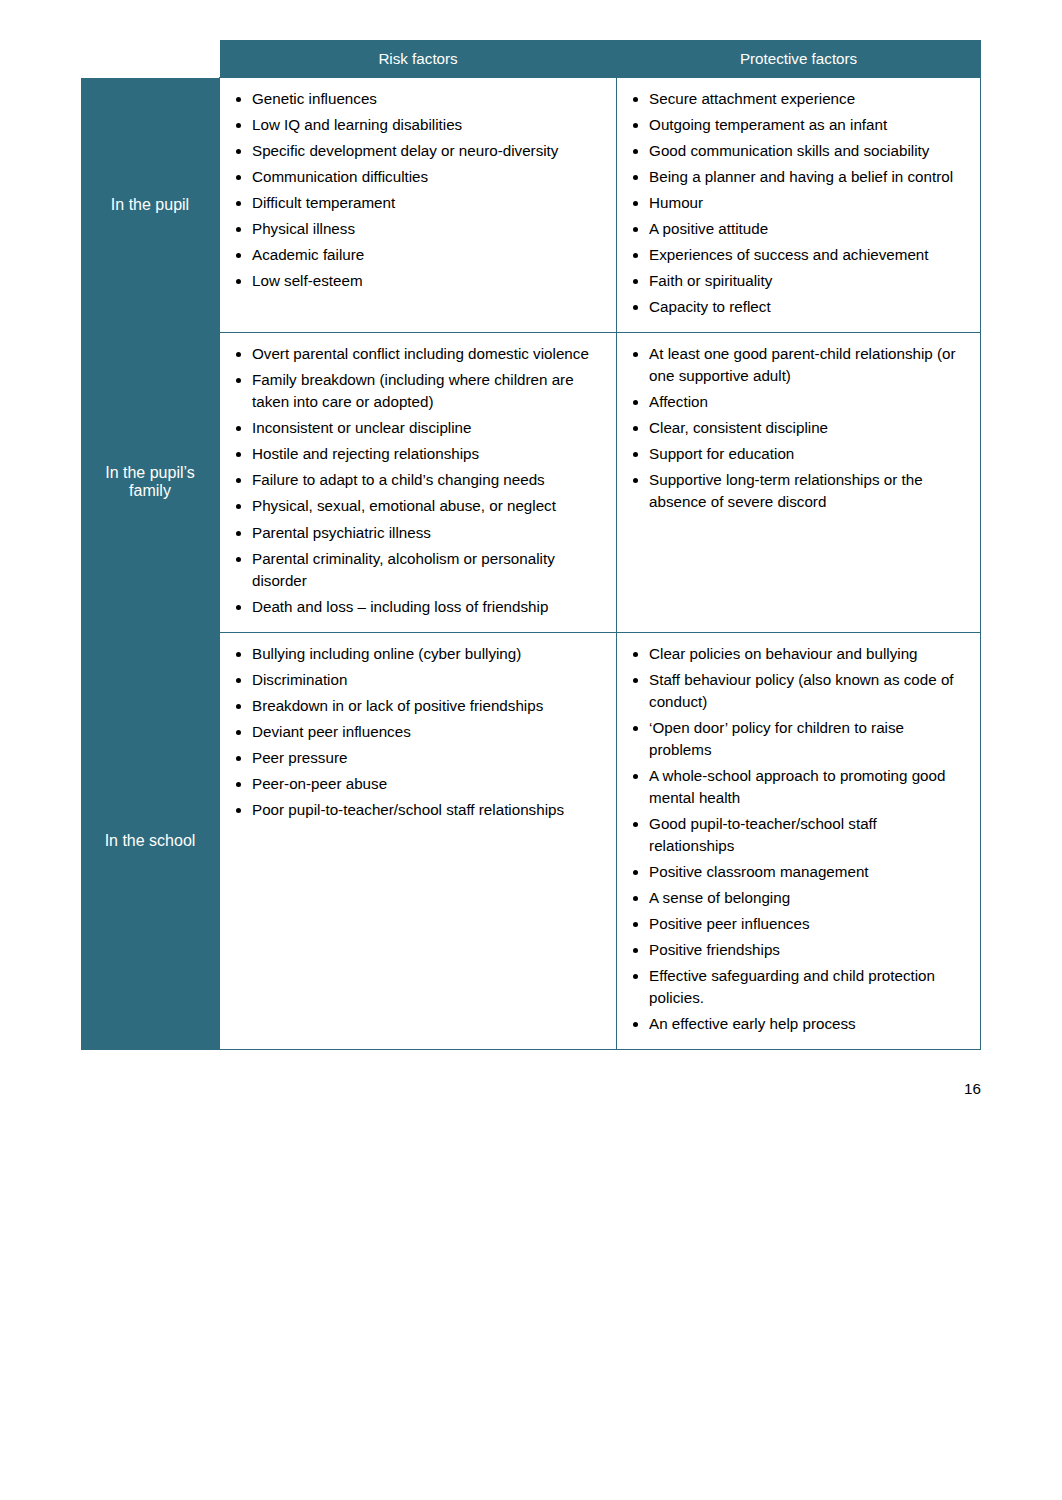| | Risk factors | Protective factors |
| --- | --- | --- |
| In the pupil | Genetic influences Low IQ and learning disabilities Specific development delay or neuro-diversity Communication difficulties Difficult temperament Physical illness Academic failure Low self-esteem | Secure attachment experience Outgoing temperament as an infant Good communication skills and sociability Being a planner and having a belief in control Humour A positive attitude Experiences of success and achievement Faith or spirituality Capacity to reflect |
| In the pupil’s family | Overt parental conflict including domestic violence Family breakdown (including where children are taken into care or adopted) Inconsistent or unclear discipline Hostile and rejecting relationships Failure to adapt to a child’s changing needs Physical, sexual, emotional abuse, or neglect Parental psychiatric illness Parental criminality, alcoholism or personality disorder Death and loss – including loss of friendship | At least one good parent-child relationship (or one supportive adult) Affection Clear, consistent discipline Support for education Supportive long-term relationships or the absence of severe discord |
| In the school | Bullying including online (cyber bullying) Discrimination Breakdown in or lack of positive friendships Deviant peer influences Peer pressure Peer-on-peer abuse Poor pupil-to-teacher/school staff relationships | Clear policies on behaviour and bullying Staff behaviour policy (also known as code of conduct) ‘Open door’ policy for children to raise problems A whole-school approach to promoting good mental health Good pupil-to-teacher/school staff relationships Positive classroom management A sense of belonging Positive peer influences Positive friendships Effective safeguarding and child protection policies. An effective early help process |
16